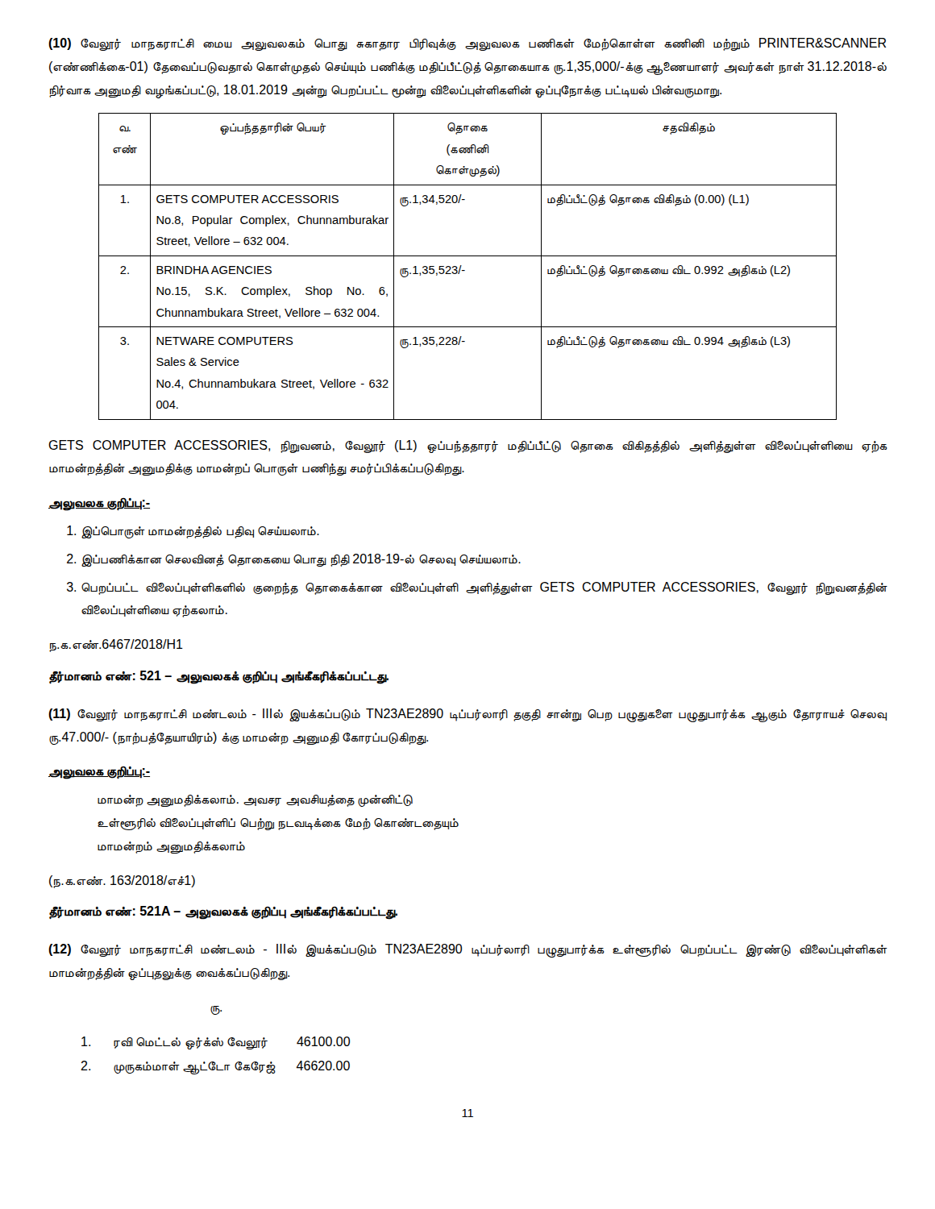(10) வேலூர் மாநகராட்சி மைய அலுவலகம் பொது சுகாதார பிரிவுக்கு அலுவலக பணிகள் மேற்கொள்ள கணினி மற்றும் PRINTER&SCANNER (எண்ணிக்கை-01) தேவைப்படுவதால் கொள்முதல் செய்யும் பணிக்கு மதிப்பீட்டுத் தொகையாக ரு.1,35,000/-க்கு ஆணையாளர் அவர்கள் நாள் 31.12.2018-ல் நிர்வாக அனுமதி வழங்கப்பட்டு, 18.01.2019 அன்று பெறப்பட்ட மூன்று விலைப்புள்ளிகளின் ஒப்புநோக்கு பட்டியல் பின்வருமாறு.
| வ. எண் | ஒப்பந்ததாரின் பெயர் | தொகை (கணினி கொள்முதல்) | சதவிகிதம் |
| --- | --- | --- | --- |
| 1. | GETS COMPUTER ACCESSORIS No.8, Popular Complex, Chunnamburakar Street, Vellore – 632 004. | ரு.1,34,520/- | மதிப்பீட்டுத் தொகை விகிதம் (0.00) (L1) |
| 2. | BRINDHA AGENCIES No.15, S.K. Complex, Shop No. 6, Chunnambukara Street, Vellore – 632 004. | ரு.1,35,523/- | மதிப்பீட்டுத் தொகையை விட 0.992 அதிகம் (L2) |
| 3. | NETWARE COMPUTERS Sales & Service No.4, Chunnambukara Street, Vellore - 632 004. | ரு.1,35,228/- | மதிப்பீட்டுத் தொகையை விட 0.994 அதிகம் (L3) |
GETS COMPUTER ACCESSORIES, நிறுவனம், வேலூர் (L1) ஒப்பந்ததாரர் மதிப்பீட்டு தொகை விகிதத்தில் அளித்துள்ள விலைப்புள்ளியை ஏற்க மாமன்றத்தின் அனுமதிக்கு மாமன்றப் பொருள் பணிந்து சமர்ப்பிக்கப்படுகிறது.
அலுவலக குறிப்பு:-
இப்பொருள் மாமன்றத்தில் பதிவு செய்யலாம்.
இப்பணிக்கான செலவினத் தொகையை பொது நிதி 2018-19-ல் செலவு செய்யலாம்.
பெறப்பட்ட விலைப்புள்ளிகளில் குறைந்த தொகைக்கான விலைப்புள்ளி அளித்துள்ள GETS COMPUTER ACCESSORIES, வேலூர் நிறுவனத்தின் விலைப்புள்ளியை ஏற்கலாம்.
ந.க.எண்.6467/2018/H1
தீர்மானம் எண்: 521 – அலுவலகக் குறிப்பு அங்கீகரிக்கப்பட்டது.
(11) வேலூர் மாநகராட்சி மண்டலம் - IIIல் இயக்கப்படும் TN23AE2890 டிப்பர்லாரி தகுதி சான்று பெற பழுதுகளை பழுதுபார்க்க ஆகும் தோராயச் செலவு ரு.47.000/- (நாற்பத்தேயாயிரம்) க்கு மாமன்ற அனுமதி கோரப்படுகிறது.
அலுவலக குறிப்பு:-
மாமன்ற அனுமதிக்கலாம். அவசர அவசியத்தை முன்னிட்டு
உள்ளூரில் விலைப்புள்ளிப் பெற்று நடவடிக்கை மேற் கொண்டதையும்
மாமன்றம் அனுமதிக்கலாம்
(ந.க.எண். 163/2018/எச்1)
தீர்மானம் எண்: 521A – அலுவலகக் குறிப்பு அங்கீகரிக்கப்பட்டது.
(12) வேலூர் மாநகராட்சி மண்டலம் - IIIல் இயக்கப்படும் TN23AE2890 டிப்பர்லாரி பழுதுபார்க்க உள்ளூரில் பெறப்பட்ட இரண்டு விலைப்புள்ளிகள் மாமன்றத்தின் ஒப்புதலுக்கு வைக்கப்படுகிறது.
ரு.
1. ரவி மெட்டல் ஒர்க்ஸ் வேலூர் 46100.00
2. முருகம்மாள் ஆட்டோ கேரேஜ் 46620.00
11